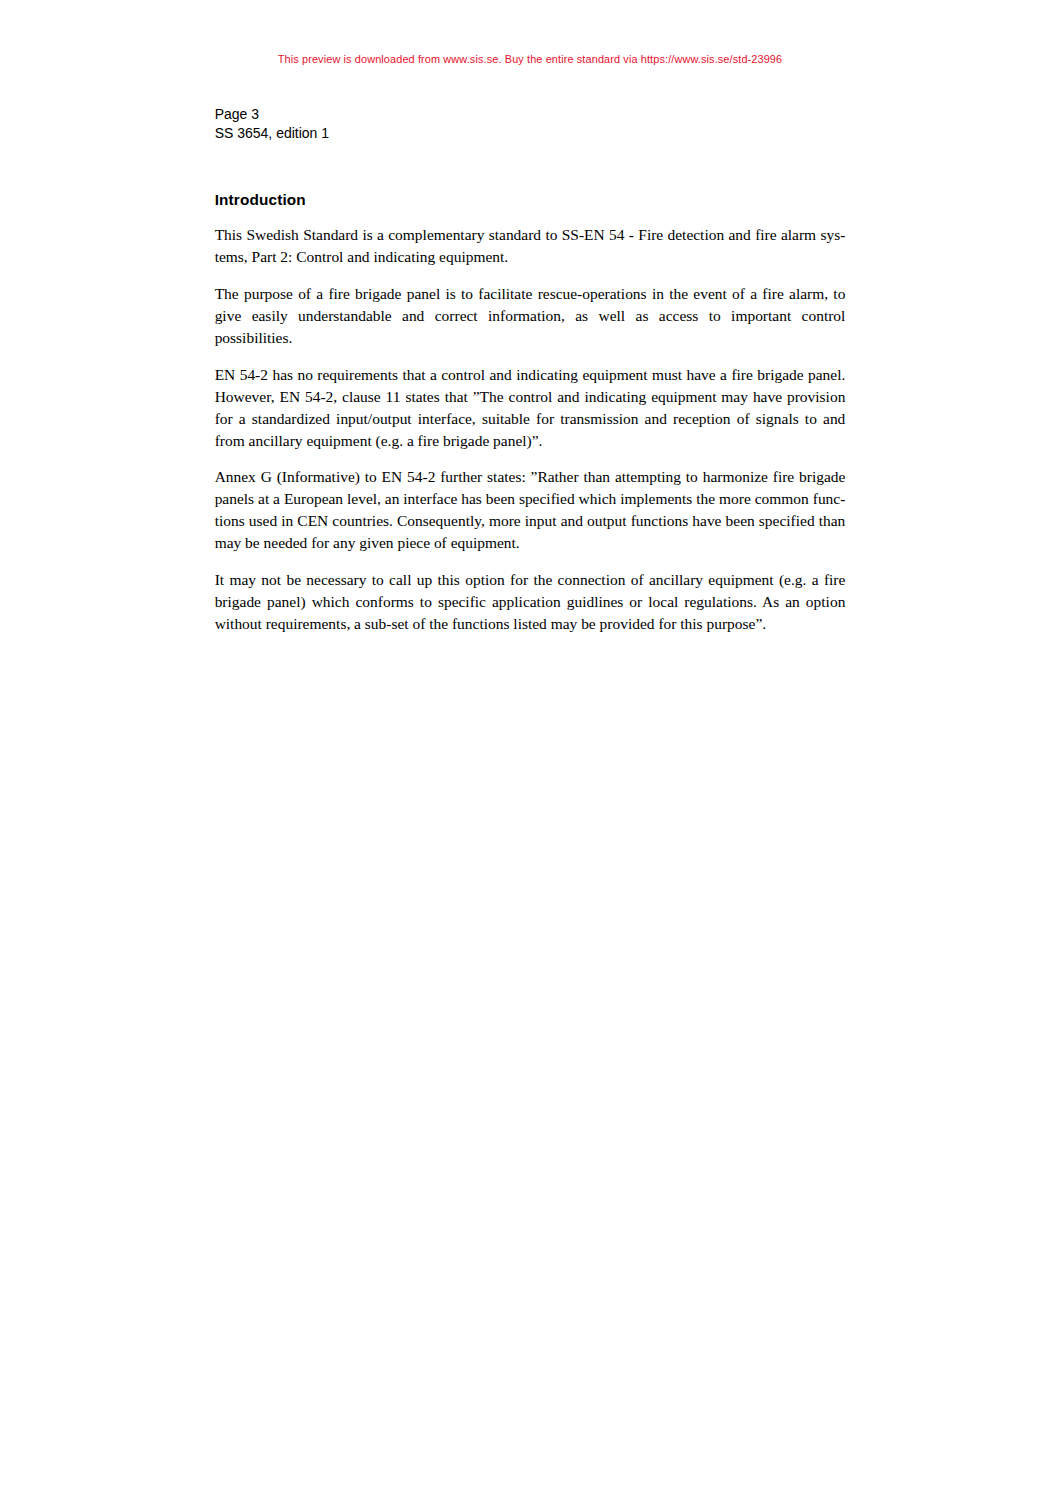This preview is downloaded from www.sis.se. Buy the entire standard via https://www.sis.se/std-23996
Page 3
SS 3654, edition 1
Introduction
This Swedish Standard is a complementary standard to SS-EN 54 - Fire detection and fire alarm systems, Part 2: Control and indicating equipment.
The purpose of a fire brigade panel is to facilitate rescue-operations in the event of a fire alarm, to give easily understandable and correct information, as well as access to important control possibilities.
EN 54-2 has no requirements that a control and indicating equipment must have a fire brigade panel. However, EN 54-2, clause 11 states that ”The control and indicating equipment may have provision for a standardized input/output interface, suitable for transmission and reception of signals to and from ancillary equipment (e.g. a fire brigade panel)”.
Annex G (Informative) to EN 54-2 further states: ”Rather than attempting to harmonize fire brigade panels at a European level, an interface has been specified which implements the more common functions used in CEN countries. Consequently, more input and output functions have been specified than may be needed for any given piece of equipment.
It may not be necessary to call up this option for the connection of ancillary equipment (e.g. a fire brigade panel) which conforms to specific application guidlines or local regulations. As an option without requirements, a sub-set of the functions listed may be provided for this purpose”.